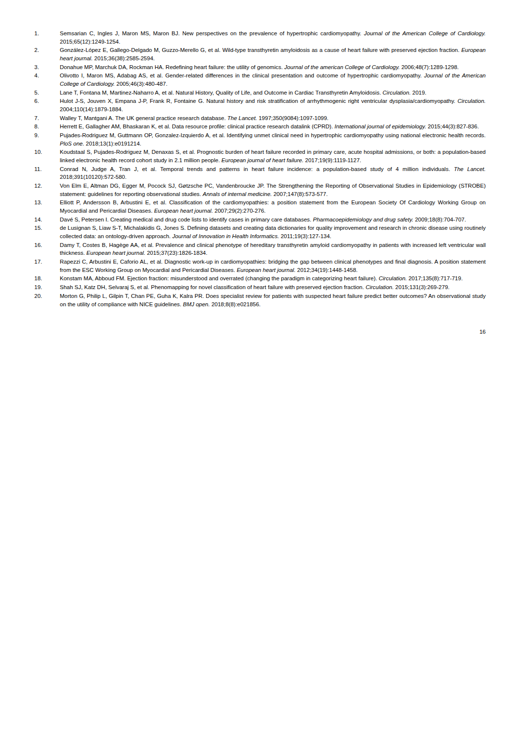1. Semsarian C, Ingles J, Maron MS, Maron BJ. New perspectives on the prevalence of hypertrophic cardiomyopathy. Journal of the American College of Cardiology. 2015;65(12):1249-1254.
2. González-López E, Gallego-Delgado M, Guzzo-Merello G, et al. Wild-type transthyretin amyloidosis as a cause of heart failure with preserved ejection fraction. European heart journal. 2015;36(38):2585-2594.
3. Donahue MP, Marchuk DA, Rockman HA. Redefining heart failure: the utility of genomics. Journal of the american College of Cardiology. 2006;48(7):1289-1298.
4. Olivotto I, Maron MS, Adabag AS, et al. Gender-related differences in the clinical presentation and outcome of hypertrophic cardiomyopathy. Journal of the American College of Cardiology. 2005;46(3):480-487.
5. Lane T, Fontana M, Martinez-Naharro A, et al. Natural History, Quality of Life, and Outcome in Cardiac Transthyretin Amyloidosis. Circulation. 2019.
6. Hulot J-S, Jouven X, Empana J-P, Frank R, Fontaine G. Natural history and risk stratification of arrhythmogenic right ventricular dysplasia/cardiomyopathy. Circulation. 2004;110(14):1879-1884.
7. Walley T, Mantgani A. The UK general practice research database. The Lancet. 1997;350(9084):1097-1099.
8. Herrett E, Gallagher AM, Bhaskaran K, et al. Data resource profile: clinical practice research datalink (CPRD). International journal of epidemiology. 2015;44(3):827-836.
9. Pujades-Rodriguez M, Guttmann OP, Gonzalez-Izquierdo A, et al. Identifying unmet clinical need in hypertrophic cardiomyopathy using national electronic health records. PloS one. 2018;13(1):e0191214.
10. Koudstaal S, Pujades‐Rodriguez M, Denaxas S, et al. Prognostic burden of heart failure recorded in primary care, acute hospital admissions, or both: a population‐based linked electronic health record cohort study in 2.1 million people. European journal of heart failure. 2017;19(9):1119-1127.
11. Conrad N, Judge A, Tran J, et al. Temporal trends and patterns in heart failure incidence: a population-based study of 4 million individuals. The Lancet. 2018;391(10120):572-580.
12. Von Elm E, Altman DG, Egger M, Pocock SJ, Gøtzsche PC, Vandenbroucke JP. The Strengthening the Reporting of Observational Studies in Epidemiology (STROBE) statement: guidelines for reporting observational studies. Annals of internal medicine. 2007;147(8):573-577.
13. Elliott P, Andersson B, Arbustini E, et al. Classification of the cardiomyopathies: a position statement from the European Society Of Cardiology Working Group on Myocardial and Pericardial Diseases. European heart journal. 2007;29(2):270-276.
14. Davé S, Petersen I. Creating medical and drug code lists to identify cases in primary care databases. Pharmacoepidemiology and drug safety. 2009;18(8):704-707.
15. de Lusignan S, Liaw S-T, Michalakidis G, Jones S. Defining datasets and creating data dictionaries for quality improvement and research in chronic disease using routinely collected data: an ontology-driven approach. Journal of Innovation in Health Informatics. 2011;19(3):127-134.
16. Damy T, Costes B, Hagège AA, et al. Prevalence and clinical phenotype of hereditary transthyretin amyloid cardiomyopathy in patients with increased left ventricular wall thickness. European heart journal. 2015;37(23):1826-1834.
17. Rapezzi C, Arbustini E, Caforio AL, et al. Diagnostic work-up in cardiomyopathies: bridging the gap between clinical phenotypes and final diagnosis. A position statement from the ESC Working Group on Myocardial and Pericardial Diseases. European heart journal. 2012;34(19):1448-1458.
18. Konstam MA, Abboud FM. Ejection fraction: misunderstood and overrated (changing the paradigm in categorizing heart failure). Circulation. 2017;135(8):717-719.
19. Shah SJ, Katz DH, Selvaraj S, et al. Phenomapping for novel classification of heart failure with preserved ejection fraction. Circulation. 2015;131(3):269-279.
20. Morton G, Philip L, Gilpin T, Chan PE, Guha K, Kalra PR. Does specialist review for patients with suspected heart failure predict better outcomes? An observational study on the utility of compliance with NICE guidelines. BMJ open. 2018;8(8):e021856.
16